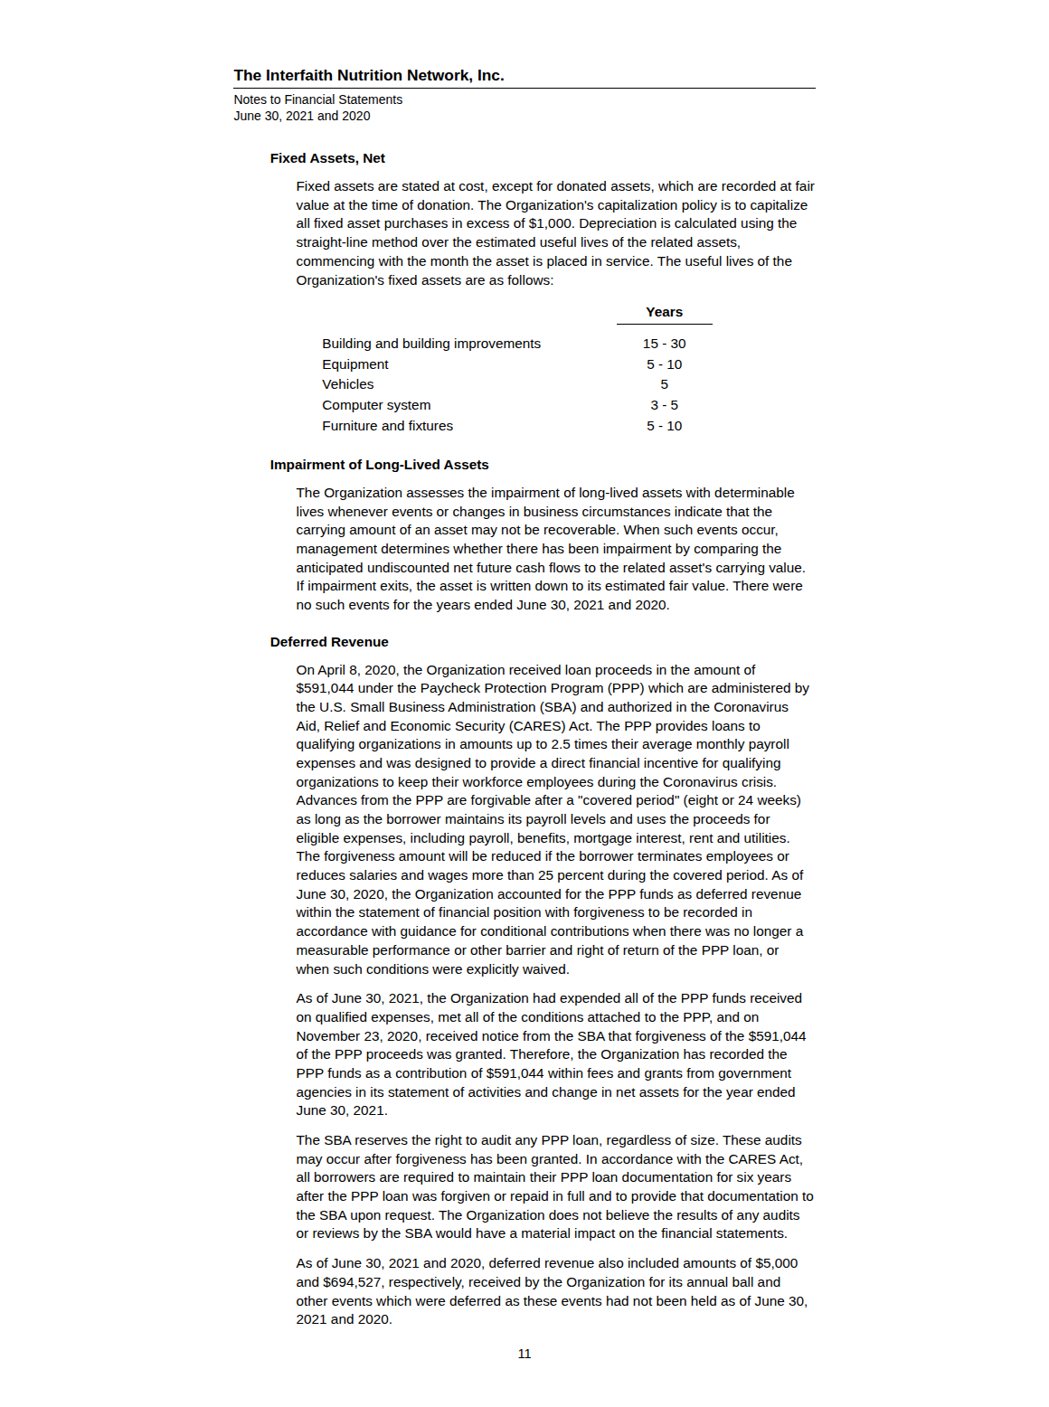The Interfaith Nutrition Network, Inc.
Notes to Financial Statements
June 30, 2021 and 2020
Fixed Assets, Net
Fixed assets are stated at cost, except for donated assets, which are recorded at fair value at the time of donation. The Organization's capitalization policy is to capitalize all fixed asset purchases in excess of $1,000. Depreciation is calculated using the straight-line method over the estimated useful lives of the related assets, commencing with the month the asset is placed in service. The useful lives of the Organization's fixed assets are as follows:
| | Years | |
| Building and building improvements | 15 - 30 | |
| Equipment | 5 - 10 | |
| Vehicles | 5 | |
| Computer system | 3 - 5 | |
| Furniture and fixtures | 5 - 10 | |
Impairment of Long-Lived Assets
The Organization assesses the impairment of long-lived assets with determinable lives whenever events or changes in business circumstances indicate that the carrying amount of an asset may not be recoverable. When such events occur, management determines whether there has been impairment by comparing the anticipated undiscounted net future cash flows to the related asset's carrying value. If impairment exits, the asset is written down to its estimated fair value. There were no such events for the years ended June 30, 2021 and 2020.
Deferred Revenue
On April 8, 2020, the Organization received loan proceeds in the amount of $591,044 under the Paycheck Protection Program (PPP) which are administered by the U.S. Small Business Administration (SBA) and authorized in the Coronavirus Aid, Relief and Economic Security (CARES) Act. The PPP provides loans to qualifying organizations in amounts up to 2.5 times their average monthly payroll expenses and was designed to provide a direct financial incentive for qualifying organizations to keep their workforce employees during the Coronavirus crisis. Advances from the PPP are forgivable after a "covered period" (eight or 24 weeks) as long as the borrower maintains its payroll levels and uses the proceeds for eligible expenses, including payroll, benefits, mortgage interest, rent and utilities. The forgiveness amount will be reduced if the borrower terminates employees or reduces salaries and wages more than 25 percent during the covered period. As of June 30, 2020, the Organization accounted for the PPP funds as deferred revenue within the statement of financial position with forgiveness to be recorded in accordance with guidance for conditional contributions when there was no longer a measurable performance or other barrier and right of return of the PPP loan, or when such conditions were explicitly waived.
As of June 30, 2021, the Organization had expended all of the PPP funds received on qualified expenses, met all of the conditions attached to the PPP, and on November 23, 2020, received notice from the SBA that forgiveness of the $591,044 of the PPP proceeds was granted. Therefore, the Organization has recorded the PPP funds as a contribution of $591,044 within fees and grants from government agencies in its statement of activities and change in net assets for the year ended June 30, 2021.
The SBA reserves the right to audit any PPP loan, regardless of size. These audits may occur after forgiveness has been granted. In accordance with the CARES Act, all borrowers are required to maintain their PPP loan documentation for six years after the PPP loan was forgiven or repaid in full and to provide that documentation to the SBA upon request. The Organization does not believe the results of any audits or reviews by the SBA would have a material impact on the financial statements.
As of June 30, 2021 and 2020, deferred revenue also included amounts of $5,000 and $694,527, respectively, received by the Organization for its annual ball and other events which were deferred as these events had not been held as of June 30, 2021 and 2020.
11